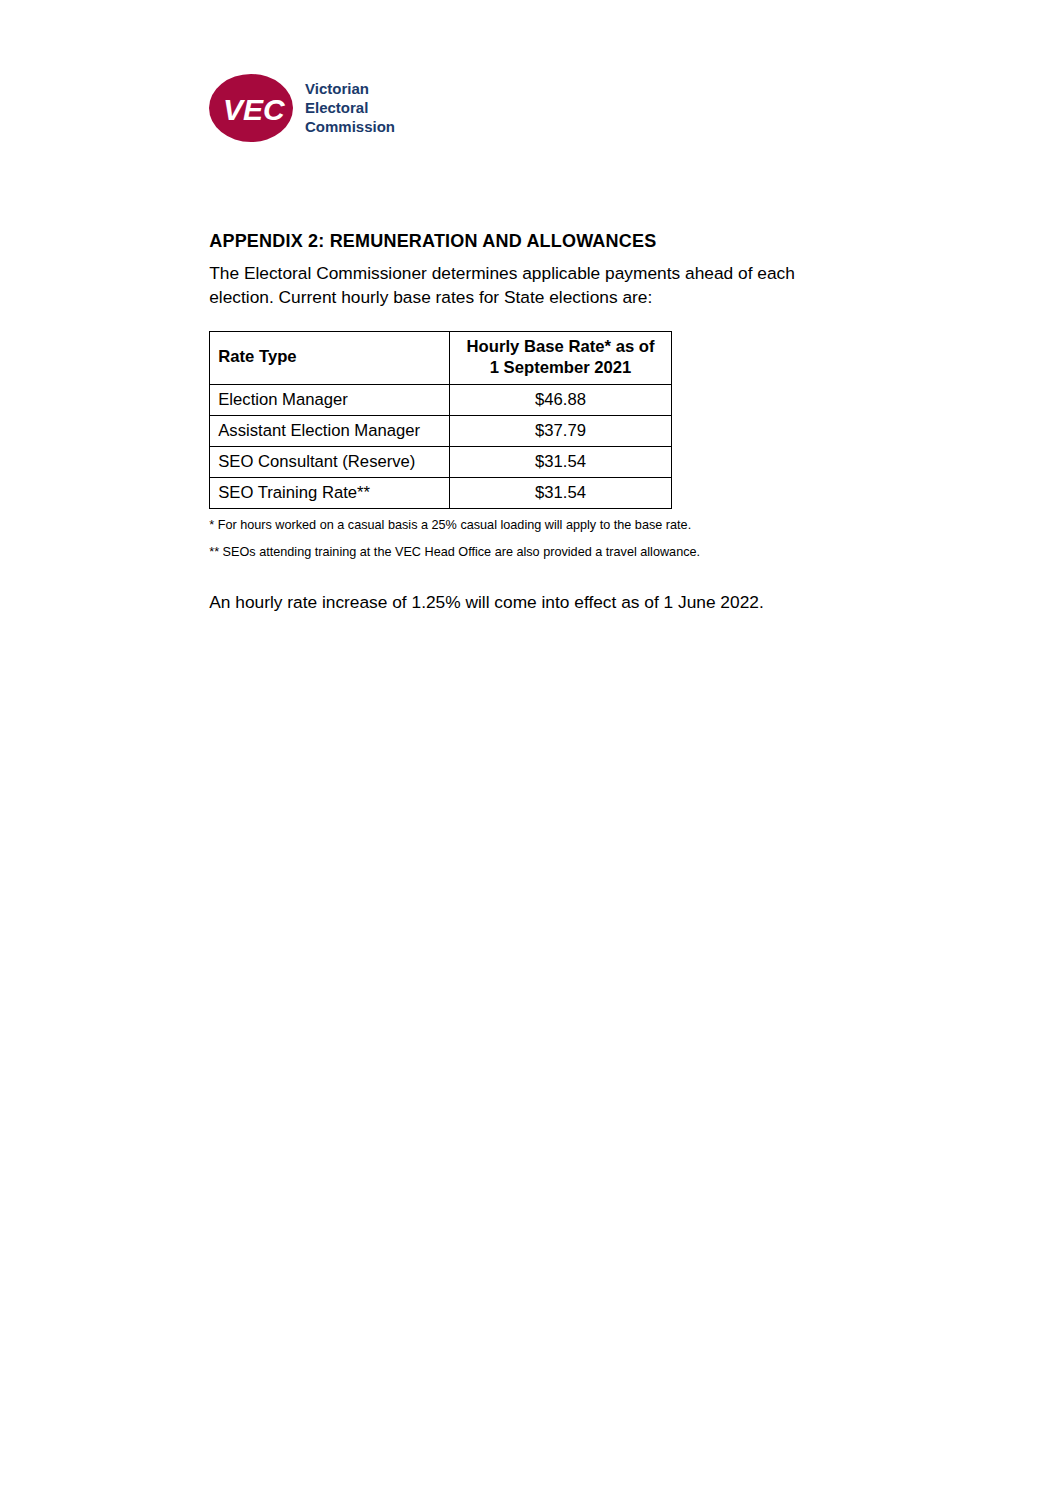VEC Victorian Electoral Commission
APPENDIX 2: REMUNERATION AND ALLOWANCES
The Electoral Commissioner determines applicable payments ahead of each election. Current hourly base rates for State elections are:
| Rate Type | Hourly Base Rate* as of 1 September 2021 |
| --- | --- |
| Election Manager | $46.88 |
| Assistant Election Manager | $37.79 |
| SEO Consultant (Reserve) | $31.54 |
| SEO Training Rate** | $31.54 |
* For hours worked on a casual basis a 25% casual loading will apply to the base rate.
** SEOs attending training at the VEC Head Office are also provided a travel allowance.
An hourly rate increase of 1.25% will come into effect as of 1 June 2022.